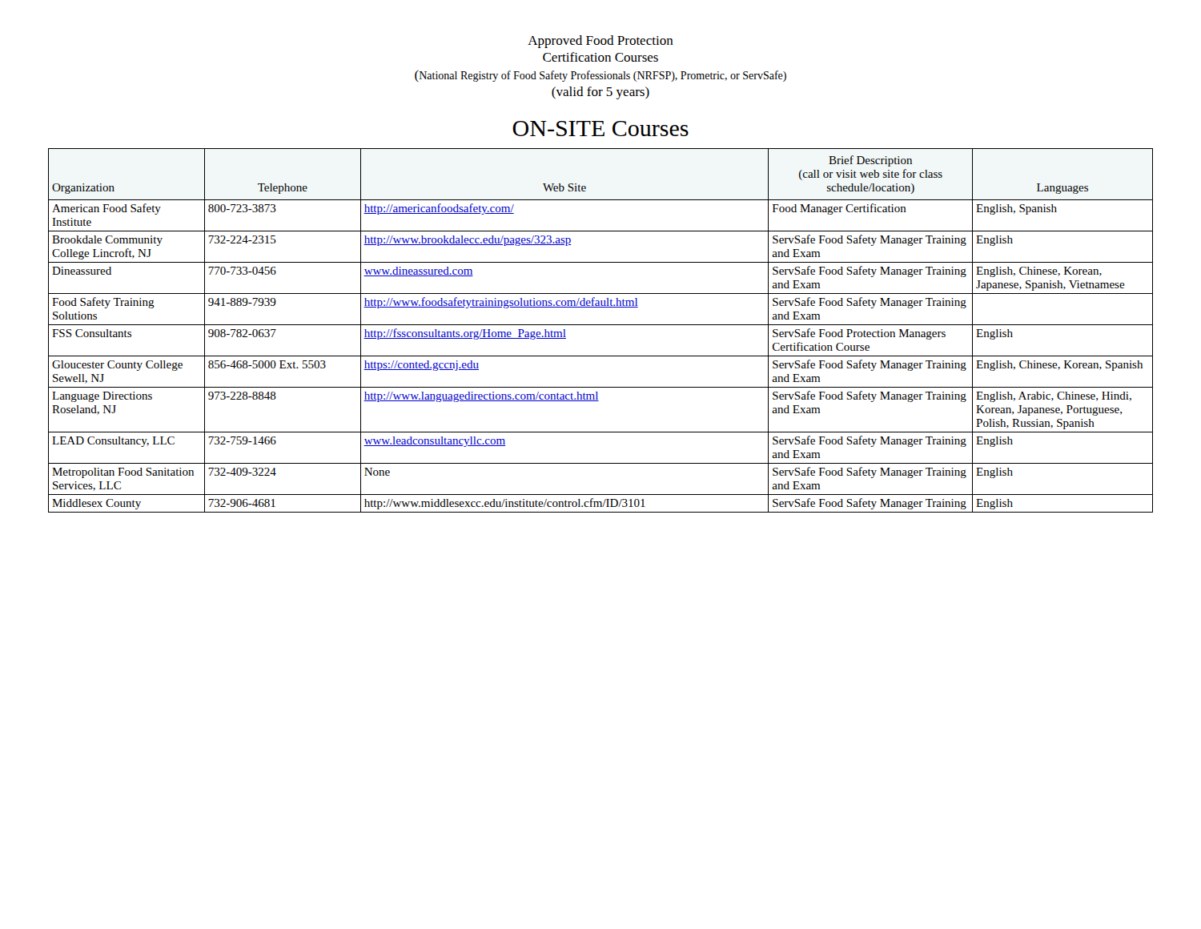Approved Food Protection
Certification Courses
(National Registry of Food Safety Professionals (NRFSP), Prometric, or ServSafe)
(valid for 5 years)
ON-SITE Courses
| Organization | Telephone | Web Site | Brief Description (call or visit web site for class schedule/location) | Languages |
| --- | --- | --- | --- | --- |
| American Food Safety Institute | 800-723-3873 | http://americanfoodsafety.com/ | Food Manager Certification | English, Spanish |
| Brookdale Community College Lincroft, NJ | 732-224-2315 | http://www.brookdalecc.edu/pages/323.asp | ServSafe Food Safety Manager Training and Exam | English |
| Dineassured | 770-733-0456 | www.dineassured.com | ServSafe Food Safety Manager Training and Exam | English, Chinese, Korean, Japanese, Spanish, Vietnamese |
| Food Safety Training Solutions | 941-889-7939 | http://www.foodsafetytrainingsolutions.com/default.html | ServSafe Food Safety Manager Training and Exam | |
| FSS Consultants | 908-782-0637 | http://fssconsultants.org/Home_Page.html | ServSafe Food Protection Managers Certification Course | English |
| Gloucester County College Sewell, NJ | 856-468-5000 Ext. 5503 | https://conted.gccnj.edu | ServSafe Food Safety Manager Training and Exam | English, Chinese, Korean, Spanish |
| Language Directions Roseland, NJ | 973-228-8848 | http://www.languagedirections.com/contact.html | ServSafe Food Safety Manager Training and Exam | English, Arabic, Chinese, Hindi, Korean, Japanese, Portuguese, Polish, Russian, Spanish |
| LEAD Consultancy, LLC | 732-759-1466 | www.leadconsultancyllc.com | ServSafe Food Safety Manager Training and Exam | English |
| Metropolitan Food Sanitation Services, LLC | 732-409-3224 | None | ServSafe Food Safety Manager Training and Exam | English |
| Middlesex County | 732-906-4681 | http://www.middlesexcc.edu/institute/control.cfm/ID/3101 | ServSafe Food Safety Manager Training | English |